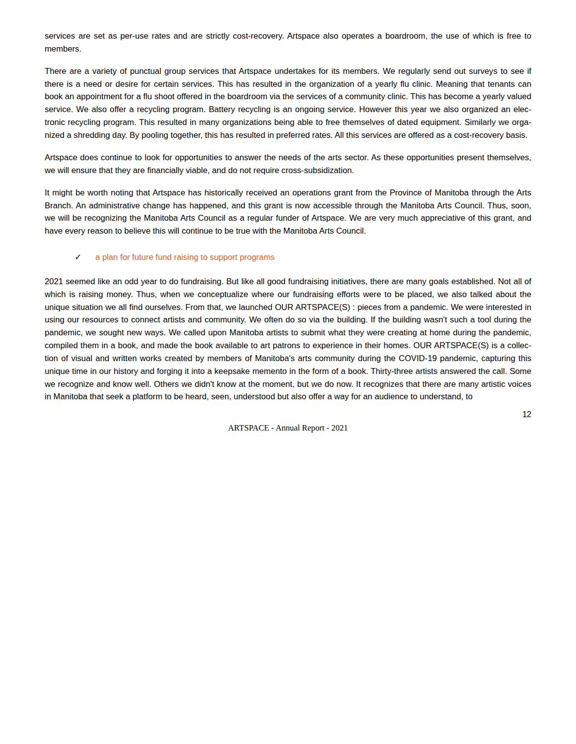services are set as per-use rates and are strictly cost-recovery. Artspace also operates a boardroom, the use of which is free to members.
There are a variety of punctual group services that Artspace undertakes for its members. We regularly send out surveys to see if there is a need or desire for certain services. This has resulted in the organization of a yearly flu clinic. Meaning that tenants can book an appointment for a flu shoot offered in the boardroom via the services of a community clinic. This has become a yearly valued service. We also offer a recycling program. Battery recycling is an ongoing service. However this year we also organized an electronic recycling program. This resulted in many organizations being able to free themselves of dated equipment. Similarly we organized a shredding day. By pooling together, this has resulted in preferred rates. All this services are offered as a cost-recovery basis.
Artspace does continue to look for opportunities to answer the needs of the arts sector. As these opportunities present themselves, we will ensure that they are financially viable, and do not require cross-subsidization.
It might be worth noting that Artspace has historically received an operations grant from the Province of Manitoba through the Arts Branch. An administrative change has happened, and this grant is now accessible through the Manitoba Arts Council. Thus, soon, we will be recognizing the Manitoba Arts Council as a regular funder of Artspace. We are very much appreciative of this grant, and have every reason to believe this will continue to be true with the Manitoba Arts Council.
✓a plan for future fund raising to support programs
2021 seemed like an odd year to do fundraising. But like all good fundraising initiatives, there are many goals established. Not all of which is raising money. Thus, when we conceptualize where our fundraising efforts were to be placed, we also talked about the unique situation we all find ourselves. From that, we launched OUR ARTSPACE(S) : pieces from a pandemic. We were interested in using our resources to connect artists and community. We often do so via the building. If the building wasn't such a tool during the pandemic, we sought new ways. We called upon Manitoba artists to submit what they were creating at home during the pandemic, compiled them in a book, and made the book available to art patrons to experience in their homes. OUR ARTSPACE(S) is a collection of visual and written works created by members of Manitoba's arts community during the COVID-19 pandemic, capturing this unique time in our history and forging it into a keepsake memento in the form of a book. Thirty-three artists answered the call. Some we recognize and know well. Others we didn't know at the moment, but we do now. It recognizes that there are many artistic voices in Manitoba that seek a platform to be heard, seen, understood but also offer a way for an audience to understand, to
12 ARTSPACE - Annual Report - 2021